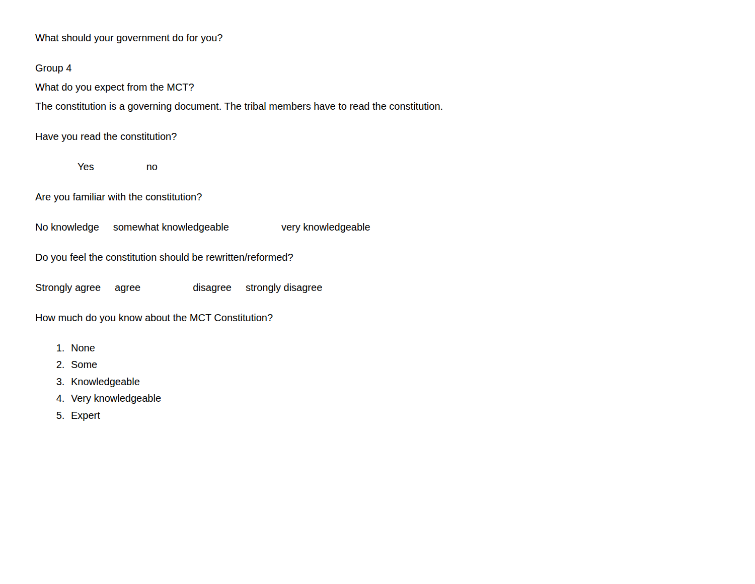What should your government do for you?
Group 4
What do you expect from the MCT?
The constitution is a governing document. The tribal members have to read the constitution.
Have you read the constitution?
Yes no
Are you familiar with the constitution?
No knowledge somewhat knowledgeable very knowledgeable
Do you feel the constitution should be rewritten/reformed?
Strongly agree agree disagree strongly disagree
How much do you know about the MCT Constitution?
None
Some
Knowledgeable
Very knowledgeable
Expert